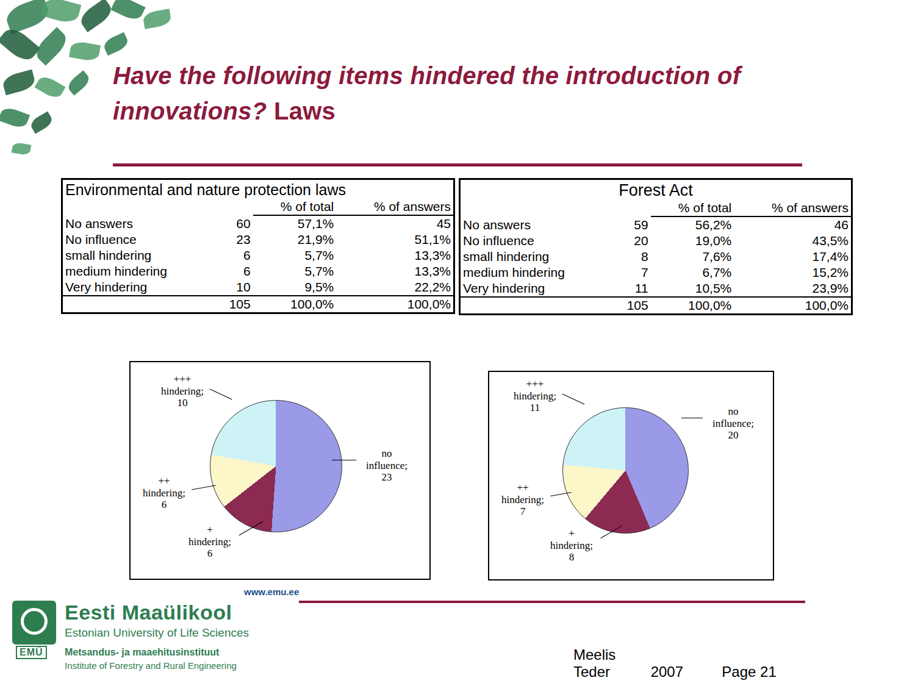Have the following items hindered the introduction of innovations? Laws
Environmental and nature protection laws
| | | % of total | % of answers |
| --- | --- | --- | --- |
| No answers | 60 | 57,1% | 45 |
| No influence | 23 | 21,9% | 51,1% |
| small hindering | 6 | 5,7% | 13,3% |
| medium hindering | 6 | 5,7% | 13,3% |
| Very hindering | 10 | 9,5% | 22,2% |
| | 105 | 100,0% | 100,0% |
Forest Act
| | | % of total | % of answers |
| --- | --- | --- | --- |
| No answers | 59 | 56,2% | 46 |
| No influence | 20 | 19,0% | 43,5% |
| small hindering | 8 | 7,6% | 17,4% |
| medium hindering | 7 | 6,7% | 15,2% |
| Very hindering | 11 | 10,5% | 23,9% |
| | 105 | 100,0% | 100,0% |
+++
hindering;
10
++
hindering;
6
+
hindering;
6
no
influence;
23
+++
hindering;
11
++
hindering;
7
+
hindering;
8
no
influence;
20
www.emu.ee
EMÜ
Eesti Maaülikool
Estonian University of Life Sciences
Metsandus- ja maaehitusinstituut
Institute of Forestry and Rural Engineering
Meelis Teder 2007 Page 21